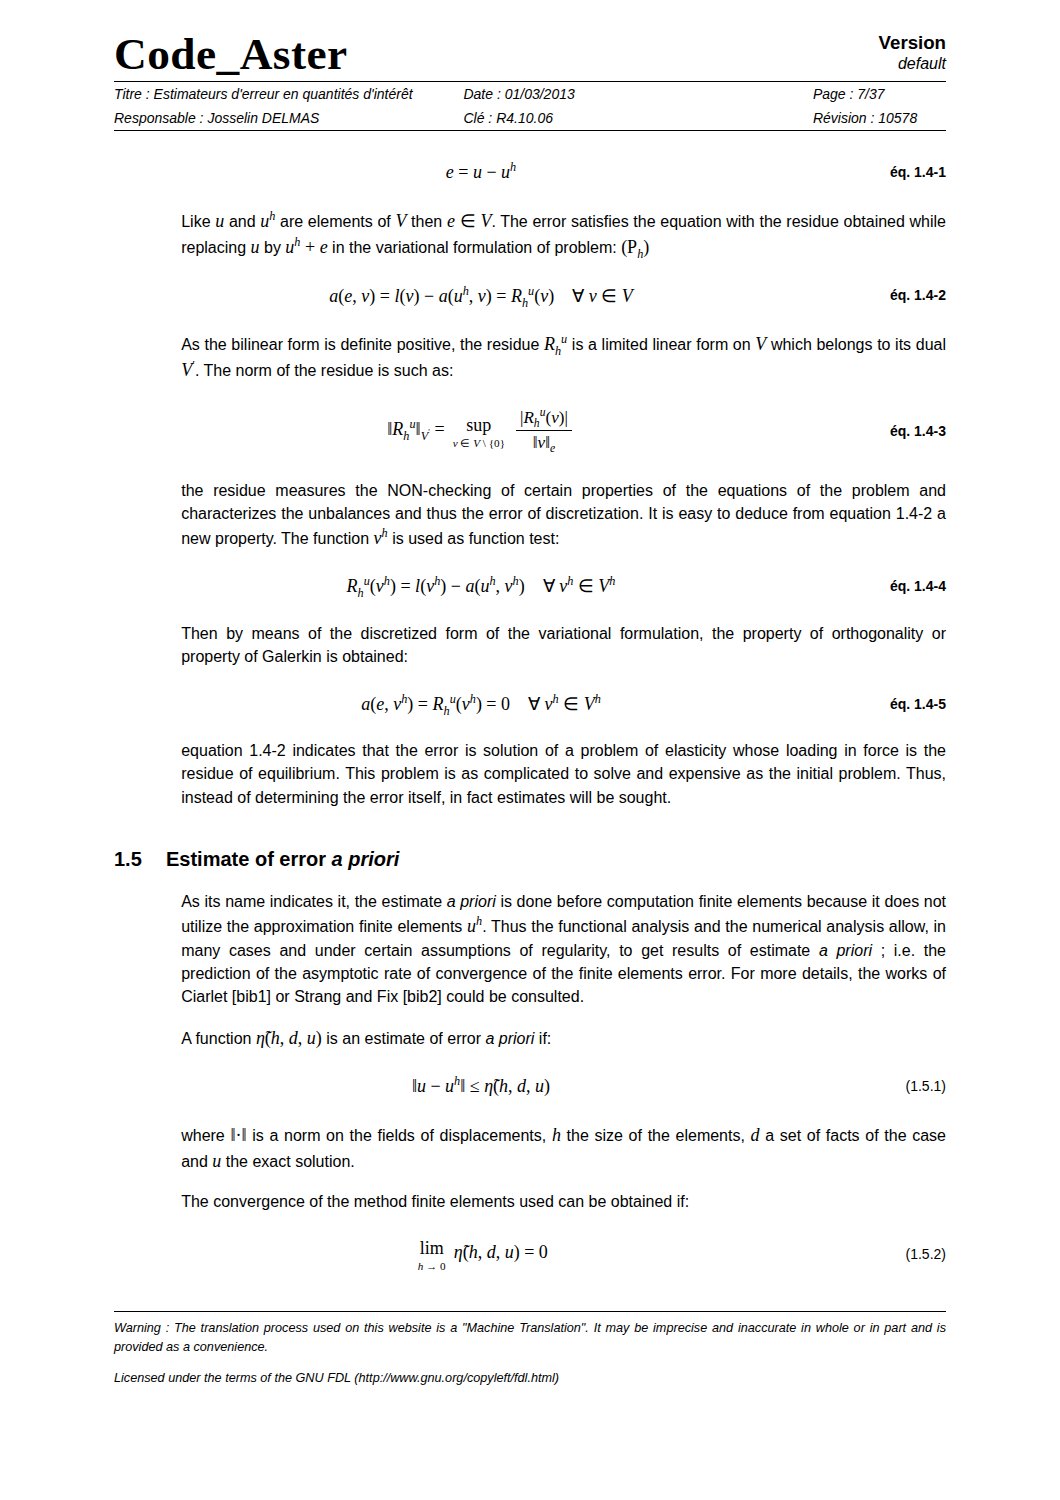Code_Aster
Version
default
| Titre : Estimateurs d'erreur en quantités d'intérêt | Date : 01/03/2013 | Page : 7/37 |
| Responsable : Josselin DELMAS | Clé : R4.10.06 | Révision : 10578 |
e = u − uh
éq. 1.4-1
Like u and uh are elements of V then e ∈ V. The error satisfies the equation with the residue obtained while replacing u by uh + e in the variational formulation of problem: (Ph)
a(e, v) = l(v) − a(uh, v) = Rhu(v) ∀ v ∈ V
éq. 1.4-2
As the bilinear form is definite positive, the residue Rhu is a limited linear form on V which belongs to its dual V′. The norm of the residue is such as:
‖Rhu‖V′ = sup v ∈ V \ {0} |Rhu(v)| ‖v‖e
éq. 1.4-3
the residue measures the NON-checking of certain properties of the equations of the problem and characterizes the unbalances and thus the error of discretization. It is easy to deduce from equation 1.4-2 a new property. The function vh is used as function test:
Rhu(vh) = l(vh) − a(uh, vh) ∀ vh ∈ Vh
éq. 1.4-4
Then by means of the discretized form of the variational formulation, the property of orthogonality or property of Galerkin is obtained:
a(e, vh) = Rhu(vh) = 0 ∀ vh ∈ Vh
éq. 1.4-5
equation 1.4-2 indicates that the error is solution of a problem of elasticity whose loading in force is the residue of equilibrium. This problem is as complicated to solve and expensive as the initial problem. Thus, instead of determining the error itself, in fact estimates will be sought.
1.5 Estimate of error a priori
As its name indicates it, the estimate a priori is done before computation finite elements because it does not utilize the approximation finite elements uh. Thus the functional analysis and the numerical analysis allow, in many cases and under certain assumptions of regularity, to get results of estimate a priori ; i.e. the prediction of the asymptotic rate of convergence of the finite elements error. For more details, the works of Ciarlet [bib1] or Strang and Fix [bib2] could be consulted.
A function η̃(h, d, u) is an estimate of error a priori if:
‖u − uh‖ ≤ η̃(h, d, u)
(1.5.1)
where ‖·‖ is a norm on the fields of displacements, h the size of the elements, d a set of facts of the case and u the exact solution.
The convergence of the method finite elements used can be obtained if:
lim h → 0 η̃(h, d, u) = 0
(1.5.2)
Warning : The translation process used on this website is a "Machine Translation". It may be imprecise and inaccurate in whole or in part and is provided as a convenience.
Licensed under the terms of the GNU FDL (http://www.gnu.org/copyleft/fdl.html)